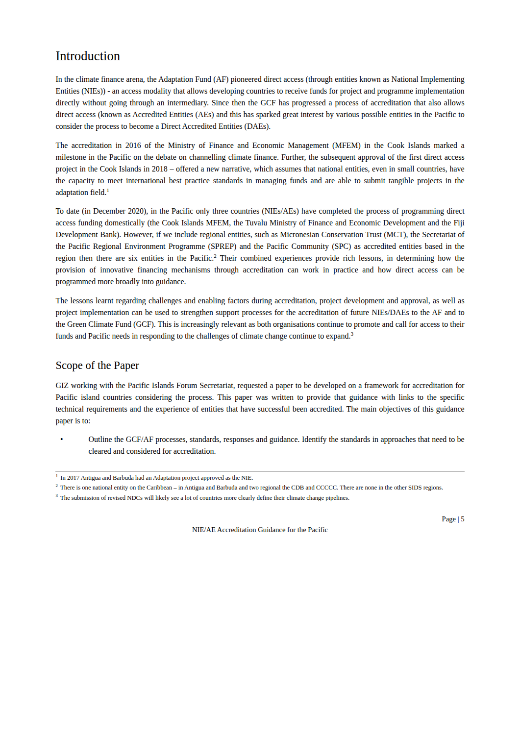Introduction
In the climate finance arena, the Adaptation Fund (AF) pioneered direct access (through entities known as National Implementing Entities (NIEs)) - an access modality that allows developing countries to receive funds for project and programme implementation directly without going through an intermediary. Since then the GCF has progressed a process of accreditation that also allows direct access (known as Accredited Entities (AEs) and this has sparked great interest by various possible entities in the Pacific to consider the process to become a Direct Accredited Entities (DAEs).
The accreditation in 2016 of the Ministry of Finance and Economic Management (MFEM) in the Cook Islands marked a milestone in the Pacific on the debate on channelling climate finance. Further, the subsequent approval of the first direct access project in the Cook Islands in 2018 – offered a new narrative, which assumes that national entities, even in small countries, have the capacity to meet international best practice standards in managing funds and are able to submit tangible projects in the adaptation field.1
To date (in December 2020), in the Pacific only three countries (NIEs/AEs) have completed the process of programming direct access funding domestically (the Cook Islands MFEM, the Tuvalu Ministry of Finance and Economic Development and the Fiji Development Bank). However, if we include regional entities, such as Micronesian Conservation Trust (MCT), the Secretariat of the Pacific Regional Environment Programme (SPREP) and the Pacific Community (SPC) as accredited entities based in the region then there are six entities in the Pacific.2 Their combined experiences provide rich lessons, in determining how the provision of innovative financing mechanisms through accreditation can work in practice and how direct access can be programmed more broadly into guidance.
The lessons learnt regarding challenges and enabling factors during accreditation, project development and approval, as well as project implementation can be used to strengthen support processes for the accreditation of future NIEs/DAEs to the AF and to the Green Climate Fund (GCF). This is increasingly relevant as both organisations continue to promote and call for access to their funds and Pacific needs in responding to the challenges of climate change continue to expand.3
Scope of the Paper
GIZ working with the Pacific Islands Forum Secretariat, requested a paper to be developed on a framework for accreditation for Pacific island countries considering the process. This paper was written to provide that guidance with links to the specific technical requirements and the experience of entities that have successful been accredited. The main objectives of this guidance paper is to:
Outline the GCF/AF processes, standards, responses and guidance. Identify the standards in approaches that need to be cleared and considered for accreditation.
1 In 2017 Antigua and Barbuda had an Adaptation project approved as the NIE.
2 There is one national entity on the Caribbean – in Antigua and Barbuda and two regional the CDB and CCCCC. There are none in the other SIDS regions.
3 The submission of revised NDCs will likely see a lot of countries more clearly define their climate change pipelines.
Page | 5
NIE/AE Accreditation Guidance for the Pacific